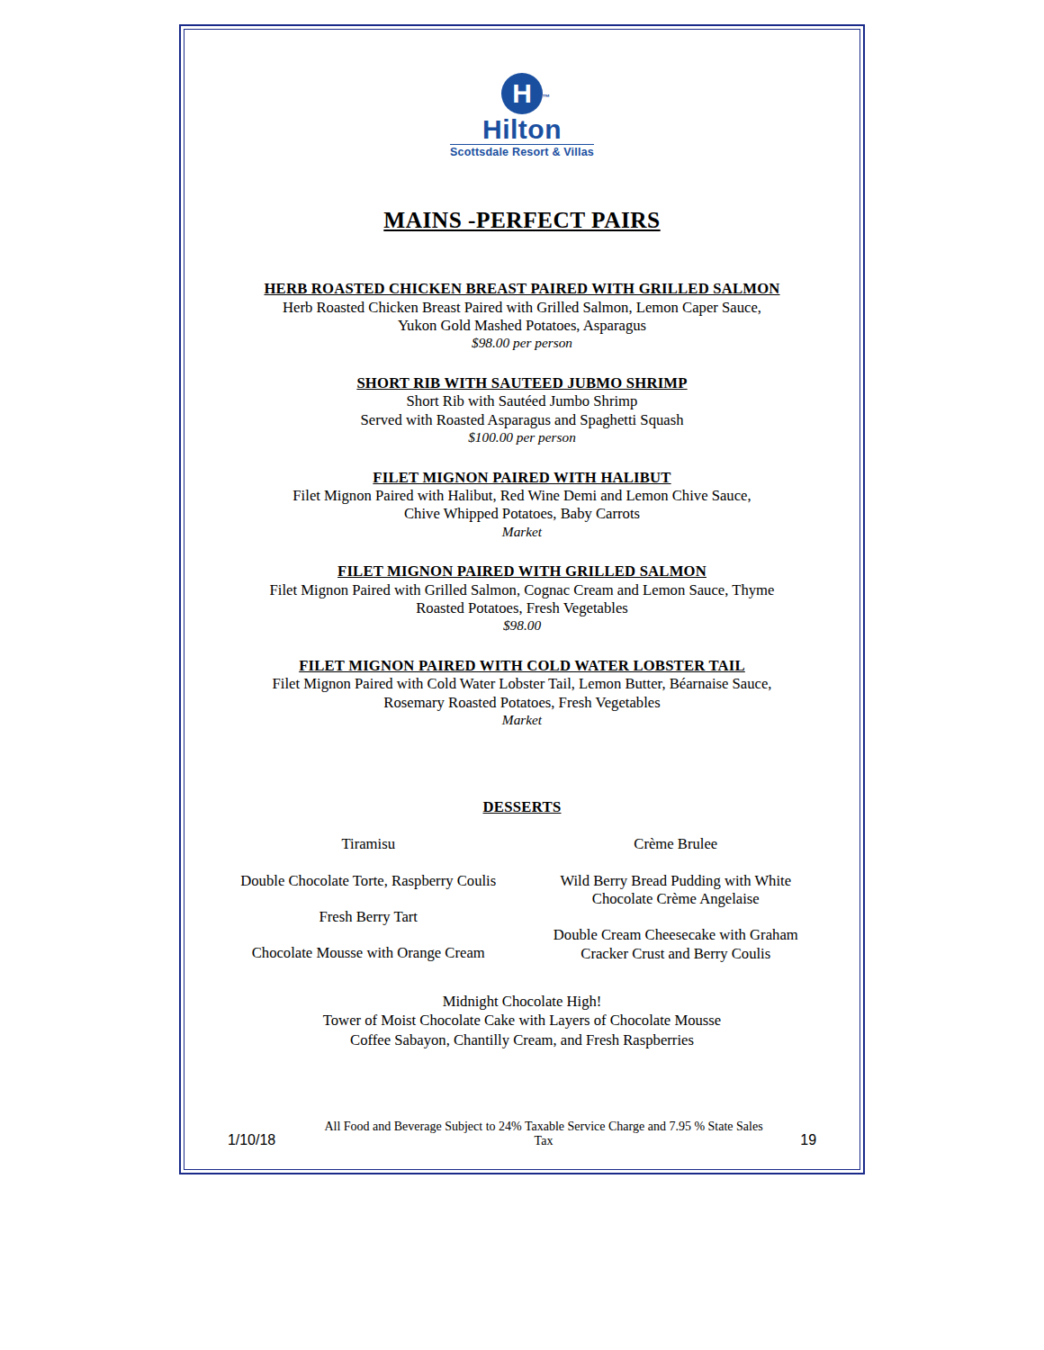H™
Hilton
Scottsdale Resort & Villas
MAINS -PERFECT PAIRS
HERB ROASTED CHICKEN BREAST PAIRED WITH GRILLED SALMON
Herb Roasted Chicken Breast Paired with Grilled Salmon, Lemon Caper Sauce,
Yukon Gold Mashed Potatoes, Asparagus
$98.00 per person
SHORT RIB WITH SAUTEED JUBMO SHRIMP
Short Rib with Sautéed Jumbo Shrimp
Served with Roasted Asparagus and Spaghetti Squash
$100.00 per person
FILET MIGNON PAIRED WITH HALIBUT
Filet Mignon Paired with Halibut, Red Wine Demi and Lemon Chive Sauce,
Chive Whipped Potatoes, Baby Carrots
Market
FILET MIGNON PAIRED WITH GRILLED SALMON
Filet Mignon Paired with Grilled Salmon, Cognac Cream and Lemon Sauce, Thyme
Roasted Potatoes, Fresh Vegetables
$98.00
FILET MIGNON PAIRED WITH COLD WATER LOBSTER TAIL
Filet Mignon Paired with Cold Water Lobster Tail, Lemon Butter, Béarnaise Sauce,
Rosemary Roasted Potatoes, Fresh Vegetables
Market
DESSERTS
Tiramisu
Double Chocolate Torte, Raspberry Coulis
Fresh Berry Tart
Chocolate Mousse with Orange Cream
Crème Brulee
Wild Berry Bread Pudding with White Chocolate Crème Angelaise
Double Cream Cheesecake with Graham Cracker Crust and Berry Coulis
Midnight Chocolate High!
Tower of Moist Chocolate Cake with Layers of Chocolate Mousse
Coffee Sabayon, Chantilly Cream, and Fresh Raspberries
1/10/18
All Food and Beverage Subject to 24% Taxable Service Charge and 7.95 % State Sales Tax
19